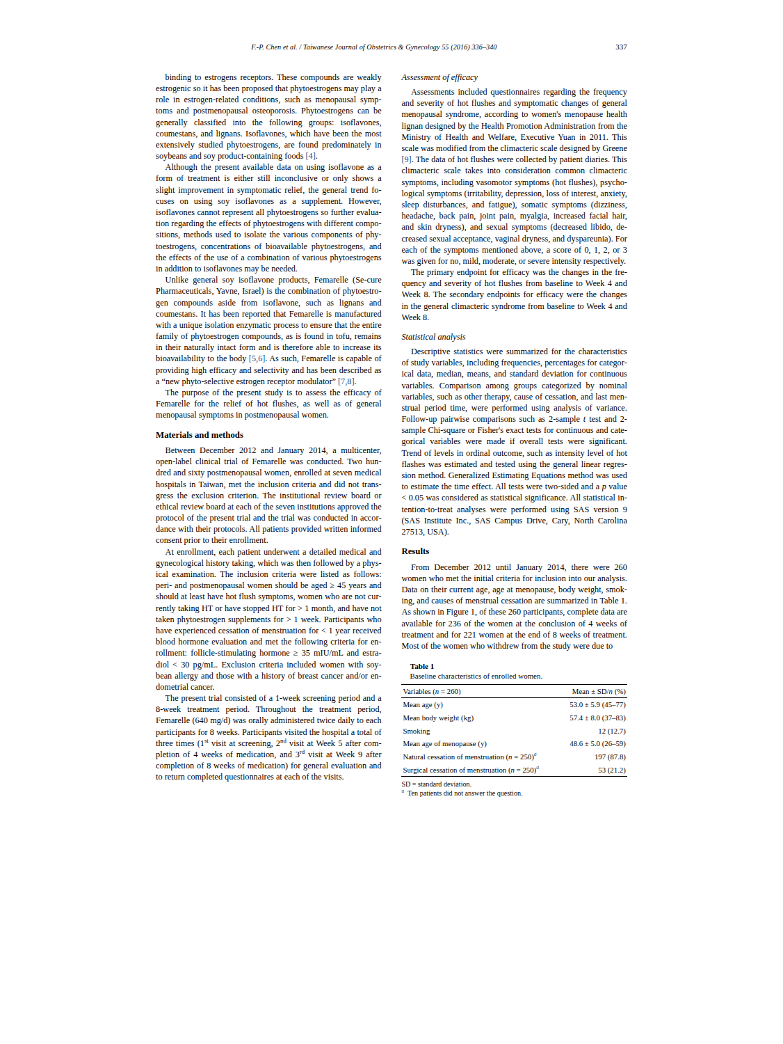F.-P. Chen et al. / Taiwanese Journal of Obstetrics & Gynecology 55 (2016) 336–340
337
binding to estrogens receptors. These compounds are weakly estrogenic so it has been proposed that phytoestrogens may play a role in estrogen-related conditions, such as menopausal symptoms and postmenopausal osteoporosis. Phytoestrogens can be generally classified into the following groups: isoflavones, coumestans, and lignans. Isoflavones, which have been the most extensively studied phytoestrogens, are found predominately in soybeans and soy product-containing foods [4].
Although the present available data on using isoflavone as a form of treatment is either still inconclusive or only shows a slight improvement in symptomatic relief, the general trend focuses on using soy isoflavones as a supplement. However, isoflavones cannot represent all phytoestrogens so further evaluation regarding the effects of phytoestrogens with different compositions, methods used to isolate the various components of phytoestrogens, concentrations of bioavailable phytoestrogens, and the effects of the use of a combination of various phytoestrogens in addition to isoflavones may be needed.
Unlike general soy isoflavone products, Femarelle (Se-cure Pharmaceuticals, Yavne, Israel) is the combination of phytoestrogen compounds aside from isoflavone, such as lignans and coumestans. It has been reported that Femarelle is manufactured with a unique isolation enzymatic process to ensure that the entire family of phytoestrogen compounds, as is found in tofu, remains in their naturally intact form and is therefore able to increase its bioavailability to the body [5,6]. As such, Femarelle is capable of providing high efficacy and selectivity and has been described as a “new phyto-selective estrogen receptor modulator” [7,8].
The purpose of the present study is to assess the efficacy of Femarelle for the relief of hot flushes, as well as of general menopausal symptoms in postmenopausal women.
Materials and methods
Between December 2012 and January 2014, a multicenter, open-label clinical trial of Femarelle was conducted. Two hundred and sixty postmenopausal women, enrolled at seven medical hospitals in Taiwan, met the inclusion criteria and did not transgress the exclusion criterion. The institutional review board or ethical review board at each of the seven institutions approved the protocol of the present trial and the trial was conducted in accordance with their protocols. All patients provided written informed consent prior to their enrollment.
At enrollment, each patient underwent a detailed medical and gynecological history taking, which was then followed by a physical examination. The inclusion criteria were listed as follows: peri- and postmenopausal women should be aged ≥ 45 years and should at least have hot flush symptoms, women who are not currently taking HT or have stopped HT for > 1 month, and have not taken phytoestrogen supplements for > 1 week. Participants who have experienced cessation of menstruation for < 1 year received blood hormone evaluation and met the following criteria for enrollment: follicle-stimulating hormone ≥ 35 mIU/mL and estradiol < 30 pg/mL. Exclusion criteria included women with soybean allergy and those with a history of breast cancer and/or endometrial cancer.
The present trial consisted of a 1-week screening period and a 8-week treatment period. Throughout the treatment period, Femarelle (640 mg/d) was orally administered twice daily to each participants for 8 weeks. Participants visited the hospital a total of three times (1st visit at screening, 2nd visit at Week 5 after completion of 4 weeks of medication, and 3rd visit at Week 9 after completion of 8 weeks of medication) for general evaluation and to return completed questionnaires at each of the visits.
Assessment of efficacy
Assessments included questionnaires regarding the frequency and severity of hot flushes and symptomatic changes of general menopausal syndrome, according to women's menopause health lignan designed by the Health Promotion Administration from the Ministry of Health and Welfare, Executive Yuan in 2011. This scale was modified from the climacteric scale designed by Greene [9]. The data of hot flushes were collected by patient diaries. This climacteric scale takes into consideration common climacteric symptoms, including vasomotor symptoms (hot flushes), psychological symptoms (irritability, depression, loss of interest, anxiety, sleep disturbances, and fatigue), somatic symptoms (dizziness, headache, back pain, joint pain, myalgia, increased facial hair, and skin dryness), and sexual symptoms (decreased libido, decreased sexual acceptance, vaginal dryness, and dyspareunia). For each of the symptoms mentioned above, a score of 0, 1, 2, or 3 was given for no, mild, moderate, or severe intensity respectively.
The primary endpoint for efficacy was the changes in the frequency and severity of hot flushes from baseline to Week 4 and Week 8. The secondary endpoints for efficacy were the changes in the general climacteric syndrome from baseline to Week 4 and Week 8.
Statistical analysis
Descriptive statistics were summarized for the characteristics of study variables, including frequencies, percentages for categorical data, median, means, and standard deviation for continuous variables. Comparison among groups categorized by nominal variables, such as other therapy, cause of cessation, and last menstrual period time, were performed using analysis of variance. Follow-up pairwise comparisons such as 2-sample t test and 2-sample Chi-square or Fisher's exact tests for continuous and categorical variables were made if overall tests were significant. Trend of levels in ordinal outcome, such as intensity level of hot flashes was estimated and tested using the general linear regression method. Generalized Estimating Equations method was used to estimate the time effect. All tests were two-sided and a p value < 0.05 was considered as statistical significance. All statistical intention-to-treat analyses were performed using SAS version 9 (SAS Institute Inc., SAS Campus Drive, Cary, North Carolina 27513, USA).
Results
From December 2012 until January 2014, there were 260 women who met the initial criteria for inclusion into our analysis. Data on their current age, age at menopause, body weight, smoking, and causes of menstrual cessation are summarized in Table 1. As shown in Figure 1, of these 260 participants, complete data are available for 236 of the women at the conclusion of 4 weeks of treatment and for 221 women at the end of 8 weeks of treatment. Most of the women who withdrew from the study were due to
Table 1
Baseline characteristics of enrolled women.
| Variables ( n = 260) | Mean ± SD/ n (%) |
| --- | --- |
| Mean age (y) | 53.0 ± 5.9 (45–77) |
| Mean body weight (kg) | 57.4 ± 8.0 (37–83) |
| Smoking | 12 (12.7) |
| Mean age of menopause (y) | 48.6 ± 5.0 (26–59) |
| Natural cessation of menstruation ( n = 250) a | 197 (87.8) |
| Surgical cessation of menstruation ( n = 250) a | 53 (21.2) |
SD = standard deviation.
a Ten patients did not answer the question.